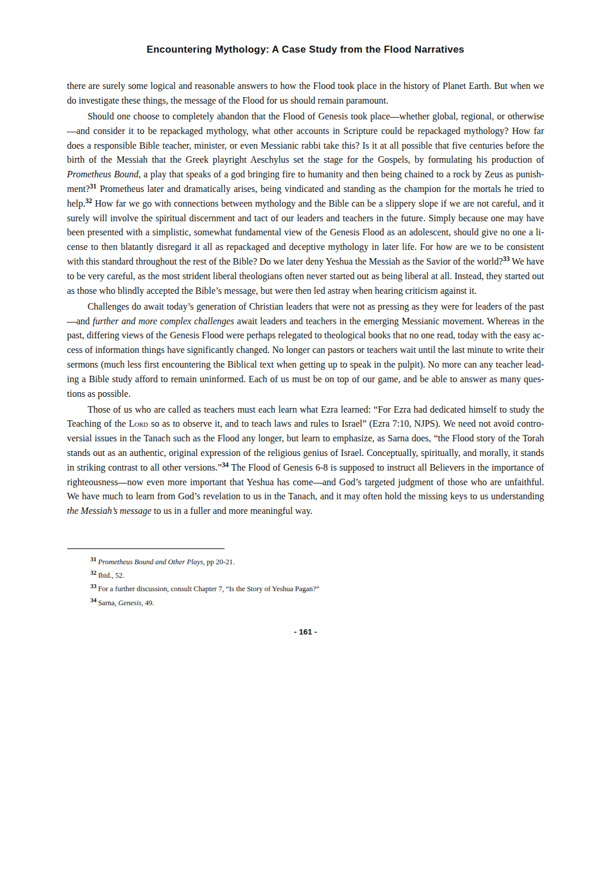Encountering Mythology: A Case Study from the Flood Narratives
there are surely some logical and reasonable answers to how the Flood took place in the history of Planet Earth. But when we do investigate these things, the message of the Flood for us should remain paramount.
Should one choose to completely abandon that the Flood of Genesis took place—whether global, regional, or otherwise—and consider it to be repackaged mythology, what other accounts in Scripture could be repackaged mythology? How far does a responsible Bible teacher, minister, or even Messianic rabbi take this? Is it at all possible that five centuries before the birth of the Messiah that the Greek playright Aeschylus set the stage for the Gospels, by formulating his production of Prometheus Bound, a play that speaks of a god bringing fire to humanity and then being chained to a rock by Zeus as punishment?31 Prometheus later and dramatically arises, being vindicated and standing as the champion for the mortals he tried to help.32 How far we go with connections between mythology and the Bible can be a slippery slope if we are not careful, and it surely will involve the spiritual discernment and tact of our leaders and teachers in the future. Simply because one may have been presented with a simplistic, somewhat fundamental view of the Genesis Flood as an adolescent, should give no one a license to then blatantly disregard it all as repackaged and deceptive mythology in later life. For how are we to be consistent with this standard throughout the rest of the Bible? Do we later deny Yeshua the Messiah as the Savior of the world?33 We have to be very careful, as the most strident liberal theologians often never started out as being liberal at all. Instead, they started out as those who blindly accepted the Bible’s message, but were then led astray when hearing criticism against it.
Challenges do await today’s generation of Christian leaders that were not as pressing as they were for leaders of the past—and further and more complex challenges await leaders and teachers in the emerging Messianic movement. Whereas in the past, differing views of the Genesis Flood were perhaps relegated to theological books that no one read, today with the easy access of information things have significantly changed. No longer can pastors or teachers wait until the last minute to write their sermons (much less first encountering the Biblical text when getting up to speak in the pulpit). No more can any teacher leading a Bible study afford to remain uninformed. Each of us must be on top of our game, and be able to answer as many questions as possible.
Those of us who are called as teachers must each learn what Ezra learned: “For Ezra had dedicated himself to study the Teaching of the Lord so as to observe it, and to teach laws and rules to Israel” (Ezra 7:10, NJPS). We need not avoid controversial issues in the Tanach such as the Flood any longer, but learn to emphasize, as Sarna does, “the Flood story of the Torah stands out as an authentic, original expression of the religious genius of Israel. Conceptually, spiritually, and morally, it stands in striking contrast to all other versions.”34 The Flood of Genesis 6-8 is supposed to instruct all Believers in the importance of righteousness—now even more important that Yeshua has come—and God’s targeted judgment of those who are unfaithful. We have much to learn from God’s revelation to us in the Tanach, and it may often hold the missing keys to us understanding the Messiah’s message to us in a fuller and more meaningful way.
31 Prometheus Bound and Other Plays, pp 20-21.
32 Ibid., 52.
33 For a further discussion, consult Chapter 7, “Is the Story of Yeshua Pagan?”
34 Sarna, Genesis, 49.
- 161 -